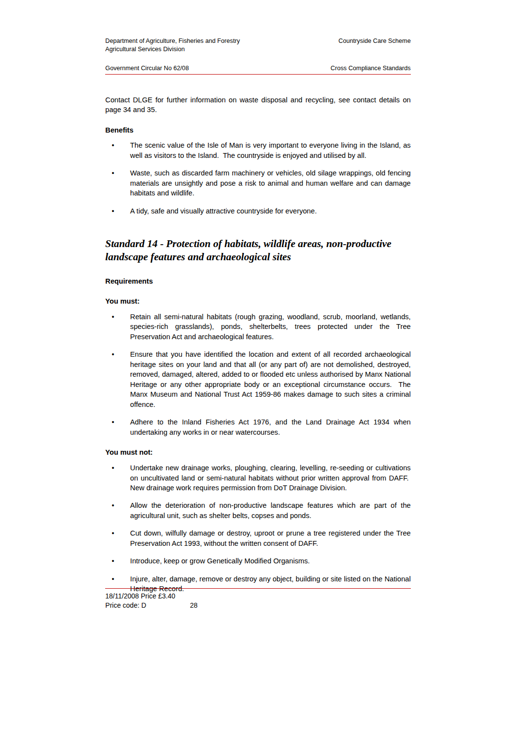Department of Agriculture, Fisheries and Forestry
Agricultural Services Division
Countryside Care Scheme
Government Circular No 62/08
Cross Compliance Standards
Contact DLGE for further information on waste disposal and recycling, see contact details on page 34 and 35.
Benefits
The scenic value of the Isle of Man is very important to everyone living in the Island, as well as visitors to the Island. The countryside is enjoyed and utilised by all.
Waste, such as discarded farm machinery or vehicles, old silage wrappings, old fencing materials are unsightly and pose a risk to animal and human welfare and can damage habitats and wildlife.
A tidy, safe and visually attractive countryside for everyone.
Standard 14 - Protection of habitats, wildlife areas, non-productive landscape features and archaeological sites
Requirements
You must:
Retain all semi-natural habitats (rough grazing, woodland, scrub, moorland, wetlands, species-rich grasslands), ponds, shelterbelts, trees protected under the Tree Preservation Act and archaeological features.
Ensure that you have identified the location and extent of all recorded archaeological heritage sites on your land and that all (or any part of) are not demolished, destroyed, removed, damaged, altered, added to or flooded etc unless authorised by Manx National Heritage or any other appropriate body or an exceptional circumstance occurs. The Manx Museum and National Trust Act 1959-86 makes damage to such sites a criminal offence.
Adhere to the Inland Fisheries Act 1976, and the Land Drainage Act 1934 when undertaking any works in or near watercourses.
You must not:
Undertake new drainage works, ploughing, clearing, levelling, re-seeding or cultivations on uncultivated land or semi-natural habitats without prior written approval from DAFF. New drainage work requires permission from DoT Drainage Division.
Allow the deterioration of non-productive landscape features which are part of the agricultural unit, such as shelter belts, copses and ponds.
Cut down, wilfully damage or destroy, uproot or prune a tree registered under the Tree Preservation Act 1993, without the written consent of DAFF.
Introduce, keep or grow Genetically Modified Organisms.
Injure, alter, damage, remove or destroy any object, building or site listed on the National Heritage Record.
18/11/2008 Price £3.40
Price code: D 28